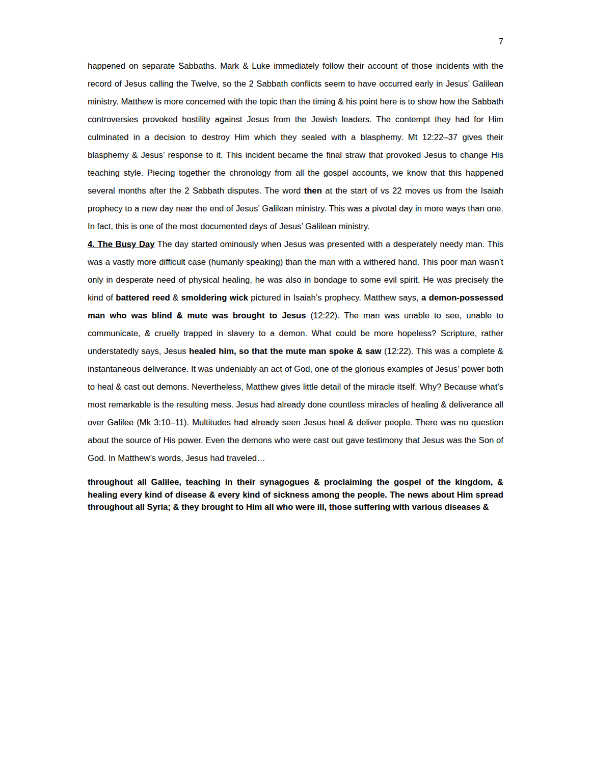7
happened on separate Sabbaths. Mark & Luke immediately follow their account of those incidents with the record of Jesus calling the Twelve, so the 2 Sabbath conflicts seem to have occurred early in Jesus’ Galilean ministry. Matthew is more concerned with the topic than the timing & his point here is to show how the Sabbath controversies provoked hostility against Jesus from the Jewish leaders. The contempt they had for Him culminated in a decision to destroy Him which they sealed with a blasphemy. Mt 12:22–37 gives their blasphemy & Jesus’ response to it. This incident became the final straw that provoked Jesus to change His teaching style. Piecing together the chronology from all the gospel accounts, we know that this happened several months after the 2 Sabbath disputes. The word then at the start of vs 22 moves us from the Isaiah prophecy to a new day near the end of Jesus’ Galilean ministry. This was a pivotal day in more ways than one. In fact, this is one of the most documented days of Jesus’ Galilean ministry.
4. The Busy Day The day started ominously when Jesus was presented with a desperately needy man. This was a vastly more difficult case (humanly speaking) than the man with a withered hand. This poor man wasn’t only in desperate need of physical healing, he was also in bondage to some evil spirit. He was precisely the kind of battered reed & smoldering wick pictured in Isaiah’s prophecy. Matthew says, a demon-possessed man who was blind & mute was brought to Jesus (12:22). The man was unable to see, unable to communicate, & cruelly trapped in slavery to a demon. What could be more hopeless? Scripture, rather understatedly says, Jesus healed him, so that the mute man spoke & saw (12:22). This was a complete & instantaneous deliverance. It was undeniably an act of God, one of the glorious examples of Jesus’ power both to heal & cast out demons. Nevertheless, Matthew gives little detail of the miracle itself. Why? Because what’s most remarkable is the resulting mess. Jesus had already done countless miracles of healing & deliverance all over Galilee (Mk 3:10–11). Multitudes had already seen Jesus heal & deliver people. There was no question about the source of His power. Even the demons who were cast out gave testimony that Jesus was the Son of God. In Matthew’s words, Jesus had traveled…
throughout all Galilee, teaching in their synagogues & proclaiming the gospel of the kingdom, & healing every kind of disease & every kind of sickness among the people. The news about Him spread throughout all Syria; & they brought to Him all who were ill, those suffering with various diseases &